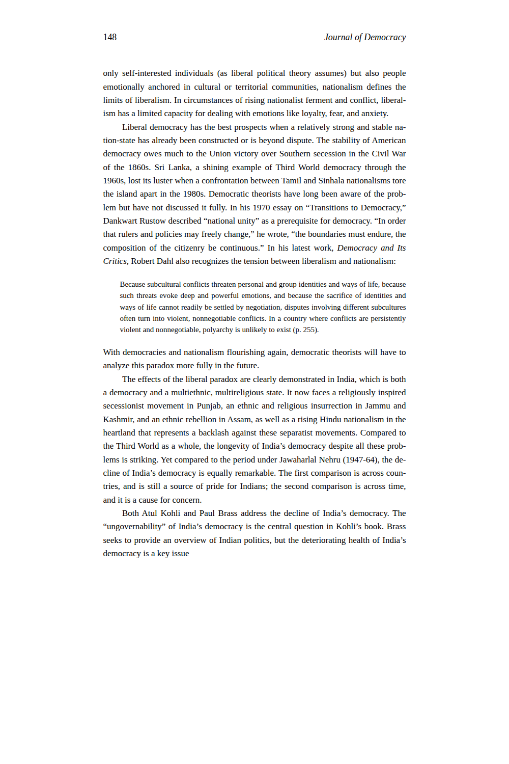148 Journal of Democracy
only self-interested individuals (as liberal political theory assumes) but also people emotionally anchored in cultural or territorial communities, nationalism defines the limits of liberalism. In circumstances of rising nationalist ferment and conflict, liberalism has a limited capacity for dealing with emotions like loyalty, fear, and anxiety.
Liberal democracy has the best prospects when a relatively strong and stable nation-state has already been constructed or is beyond dispute. The stability of American democracy owes much to the Union victory over Southern secession in the Civil War of the 1860s. Sri Lanka, a shining example of Third World democracy through the 1960s, lost its luster when a confrontation between Tamil and Sinhala nationalisms tore the island apart in the 1980s. Democratic theorists have long been aware of the problem but have not discussed it fully. In his 1970 essay on “Transitions to Democracy,” Dankwart Rustow described “national unity” as a prerequisite for democracy. “In order that rulers and policies may freely change,” he wrote, “the boundaries must endure, the composition of the citizenry be continuous.” In his latest work, Democracy and Its Critics, Robert Dahl also recognizes the tension between liberalism and nationalism:
Because subcultural conflicts threaten personal and group identities and ways of life, because such threats evoke deep and powerful emotions, and because the sacrifice of identities and ways of life cannot readily be settled by negotiation, disputes involving different subcultures often turn into violent, nonnegotiable conflicts. In a country where conflicts are persistently violent and nonnegotiable, polyarchy is unlikely to exist (p. 255).
With democracies and nationalism flourishing again, democratic theorists will have to analyze this paradox more fully in the future.
The effects of the liberal paradox are clearly demonstrated in India, which is both a democracy and a multiethnic, multireligious state. It now faces a religiously inspired secessionist movement in Punjab, an ethnic and religious insurrection in Jammu and Kashmir, and an ethnic rebellion in Assam, as well as a rising Hindu nationalism in the heartland that represents a backlash against these separatist movements. Compared to the Third World as a whole, the longevity of India’s democracy despite all these problems is striking. Yet compared to the period under Jawaharlal Nehru (1947-64), the decline of India’s democracy is equally remarkable. The first comparison is across countries, and is still a source of pride for Indians; the second comparison is across time, and it is a cause for concern.
Both Atul Kohli and Paul Brass address the decline of India’s democracy. The “ungovernability” of India’s democracy is the central question in Kohli’s book. Brass seeks to provide an overview of Indian politics, but the deteriorating health of India’s democracy is a key issue